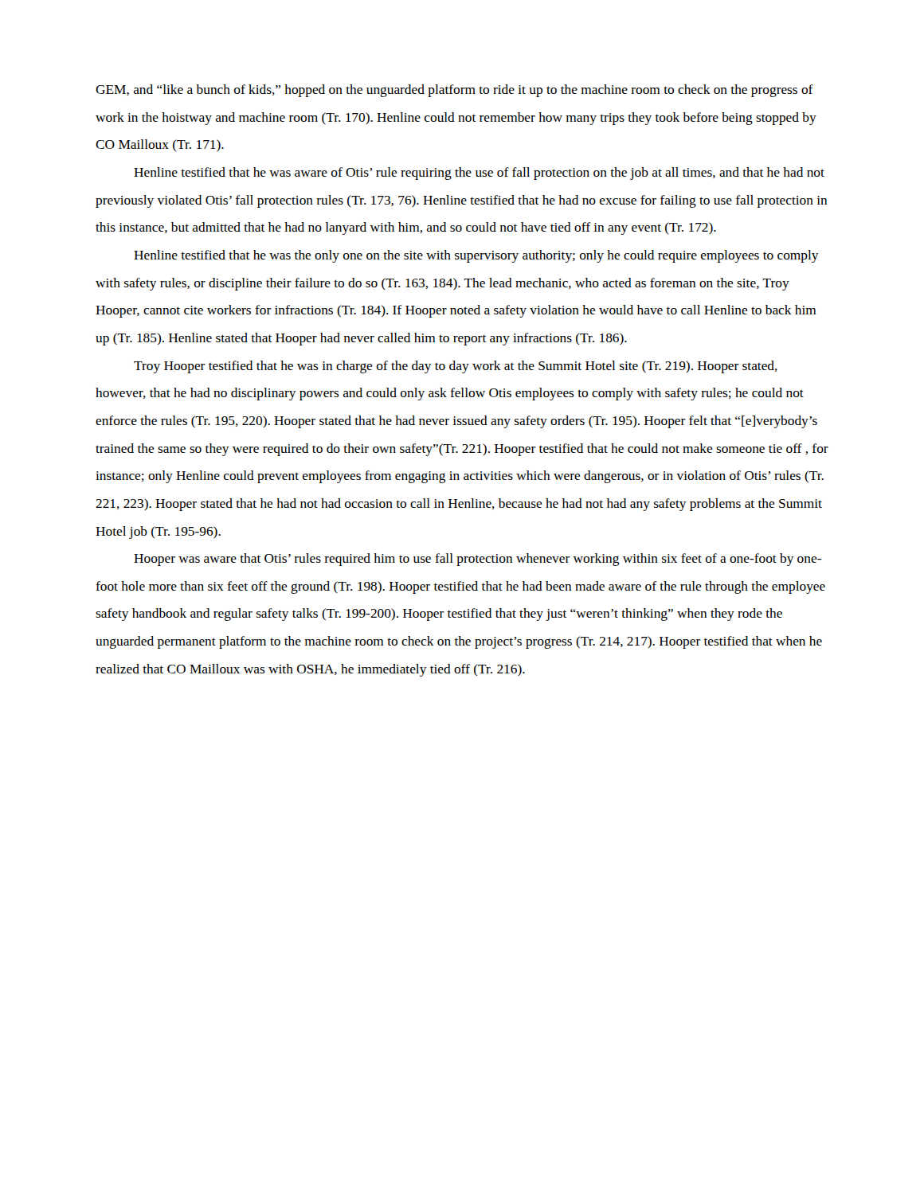GEM, and “like a bunch of kids,” hopped on the unguarded platform to ride it up to the machine room to check on the progress of work in the hoistway and machine room (Tr. 170). Henline could not remember how many trips they took before being stopped by CO Mailloux (Tr. 171).
Henline testified that he was aware of Otis’ rule requiring the use of fall protection on the job at all times, and that he had not previously violated Otis’ fall protection rules (Tr. 173, 76). Henline testified that he had no excuse for failing to use fall protection in this instance, but admitted that he had no lanyard with him, and so could not have tied off in any event (Tr. 172).
Henline testified that he was the only one on the site with supervisory authority; only he could require employees to comply with safety rules, or discipline their failure to do so (Tr. 163, 184). The lead mechanic, who acted as foreman on the site, Troy Hooper, cannot cite workers for infractions (Tr. 184). If Hooper noted a safety violation he would have to call Henline to back him up (Tr. 185). Henline stated that Hooper had never called him to report any infractions (Tr. 186).
Troy Hooper testified that he was in charge of the day to day work at the Summit Hotel site (Tr. 219). Hooper stated, however, that he had no disciplinary powers and could only ask fellow Otis employees to comply with safety rules; he could not enforce the rules (Tr. 195, 220). Hooper stated that he had never issued any safety orders (Tr. 195). Hooper felt that “[e]verybody’s trained the same so they were required to do their own safety”(Tr. 221). Hooper testified that he could not make someone tie off , for instance; only Henline could prevent employees from engaging in activities which were dangerous, or in violation of Otis’ rules (Tr. 221, 223). Hooper stated that he had not had occasion to call in Henline, because he had not had any safety problems at the Summit Hotel job (Tr. 195-96).
Hooper was aware that Otis’ rules required him to use fall protection whenever working within six feet of a one-foot by one-foot hole more than six feet off the ground (Tr. 198). Hooper testified that he had been made aware of the rule through the employee safety handbook and regular safety talks (Tr. 199-200). Hooper testified that they just “weren’t thinking” when they rode the unguarded permanent platform to the machine room to check on the project’s progress (Tr. 214, 217). Hooper testified that when he realized that CO Mailloux was with OSHA, he immediately tied off (Tr. 216).